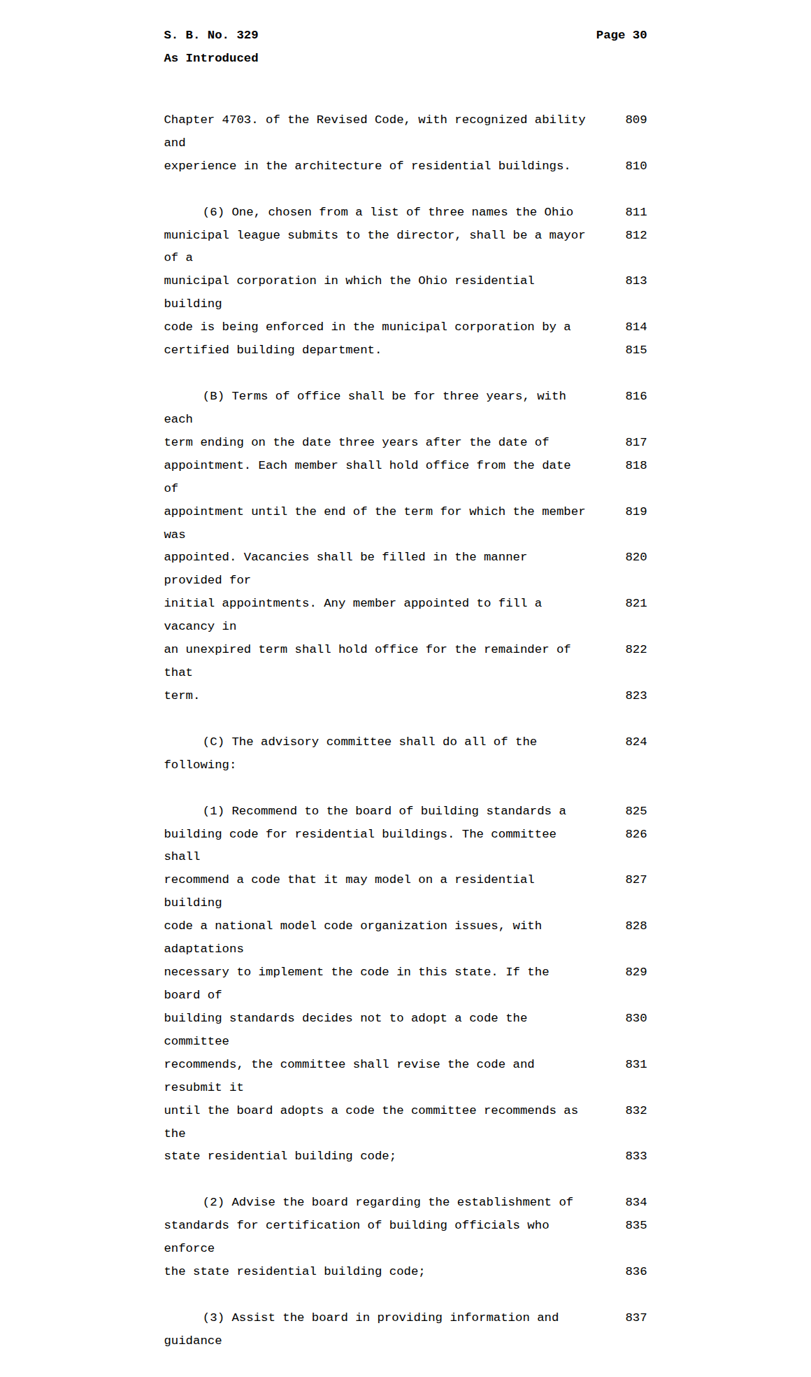S. B. No. 329 As Introduced
Page 30
Chapter 4703. of the Revised Code, with recognized ability and 809
experience in the architecture of residential buildings. 810
(6) One, chosen from a list of three names the Ohio 811
municipal league submits to the director, shall be a mayor of a 812
municipal corporation in which the Ohio residential building 813
code is being enforced in the municipal corporation by a 814
certified building department. 815
(B) Terms of office shall be for three years, with each 816
term ending on the date three years after the date of 817
appointment. Each member shall hold office from the date of 818
appointment until the end of the term for which the member was 819
appointed. Vacancies shall be filled in the manner provided for 820
initial appointments. Any member appointed to fill a vacancy in 821
an unexpired term shall hold office for the remainder of that 822
term. 823
(C) The advisory committee shall do all of the following: 824
(1) Recommend to the board of building standards a 825
building code for residential buildings. The committee shall 826
recommend a code that it may model on a residential building 827
code a national model code organization issues, with adaptations 828
necessary to implement the code in this state. If the board of 829
building standards decides not to adopt a code the committee 830
recommends, the committee shall revise the code and resubmit it 831
until the board adopts a code the committee recommends as the 832
state residential building code; 833
(2) Advise the board regarding the establishment of 834
standards for certification of building officials who enforce 835
the state residential building code; 836
(3) Assist the board in providing information and guidance 837